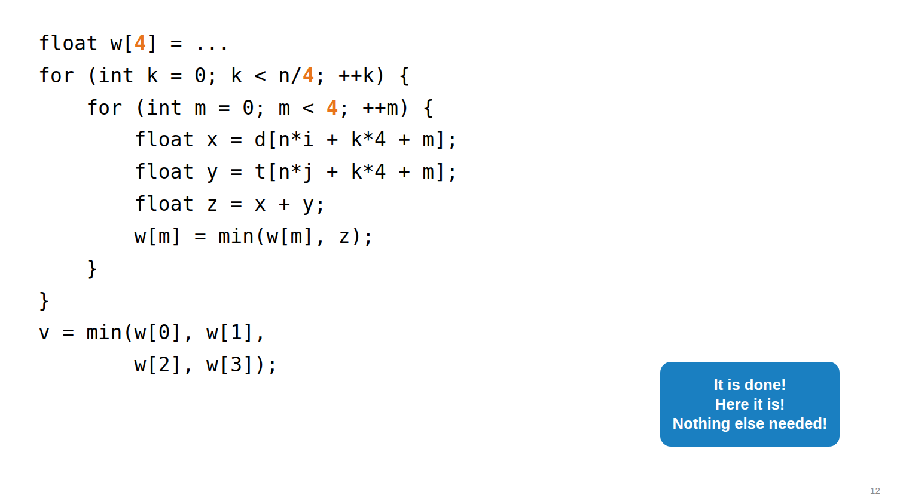float w[4] = ...
for (int k = 0; k < n/4; ++k) {
    for (int m = 0; m < 4; ++m) {
        float x = d[n*i + k*4 + m];
        float y = t[n*j + k*4 + m];
        float z = x + y;
        w[m] = min(w[m], z);
    }
}
v = min(w[0], w[1],
        w[2], w[3]);
It is done!
Here it is!
Nothing else needed!
12